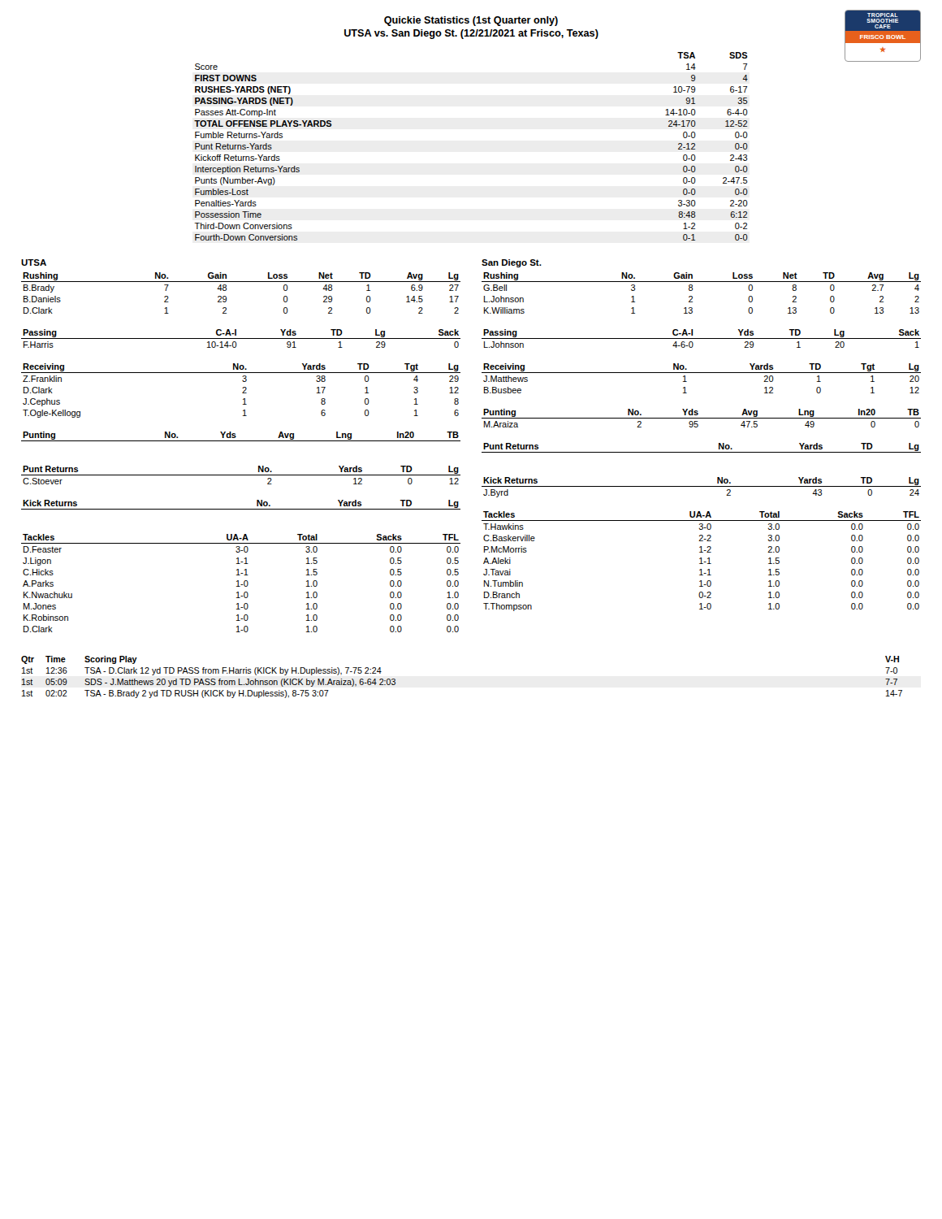TROPICAL
SMOOTHIE
CAFE
FRISCO BOWL
★
Quickie Statistics (1st Quarter only)
UTSA vs. San Diego St. (12/21/2021 at Frisco, Texas)
| | TSA | SDS |
| --- | --- | --- |
| Score | 14 | 7 |
| FIRST DOWNS | 9 | 4 |
| RUSHES-YARDS (NET) | 10-79 | 6-17 |
| PASSING-YARDS (NET) | 91 | 35 |
| Passes Att-Comp-Int | 14-10-0 | 6-4-0 |
| TOTAL OFFENSE PLAYS-YARDS | 24-170 | 12-52 |
| Fumble Returns-Yards | 0-0 | 0-0 |
| Punt Returns-Yards | 2-12 | 0-0 |
| Kickoff Returns-Yards | 0-0 | 2-43 |
| Interception Returns-Yards | 0-0 | 0-0 |
| Punts (Number-Avg) | 0-0 | 2-47.5 |
| Fumbles-Lost | 0-0 | 0-0 |
| Penalties-Yards | 3-30 | 2-20 |
| Possession Time | 8:48 | 6:12 |
| Third-Down Conversions | 1-2 | 0-2 |
| Fourth-Down Conversions | 0-1 | 0-0 |
UTSA
| Rushing | No. | Gain | Loss | Net | TD | Avg | Lg |
| --- | --- | --- | --- | --- | --- | --- | --- |
| B.Brady | 7 | 48 | 0 | 48 | 1 | 6.9 | 27 |
| B.Daniels | 2 | 29 | 0 | 29 | 0 | 14.5 | 17 |
| D.Clark | 1 | 2 | 0 | 2 | 0 | 2 | 2 |
| Passing | C-A-I | Yds | TD | Lg | Sack |
| --- | --- | --- | --- | --- | --- |
| F.Harris | 10-14-0 | 91 | 1 | 29 | 0 |
| Receiving | No. | Yards | TD | Tgt | Lg |
| --- | --- | --- | --- | --- | --- |
| Z.Franklin | 3 | 38 | 0 | 4 | 29 |
| D.Clark | 2 | 17 | 1 | 3 | 12 |
| J.Cephus | 1 | 8 | 0 | 1 | 8 |
| T.Ogle-Kellogg | 1 | 6 | 0 | 1 | 6 |
| Punting | No. | Yds | Avg | Lng | In20 | TB |
| --- | --- | --- | --- | --- | --- | --- |
| Punt Returns | No. | Yards | TD | Lg |
| --- | --- | --- | --- | --- |
| C.Stoever | 2 | 12 | 0 | 12 |
| Kick Returns | No. | Yards | TD | Lg |
| --- | --- | --- | --- | --- |
| Tackles | UA-A | Total | Sacks | TFL |
| --- | --- | --- | --- | --- |
| D.Feaster | 3-0 | 3.0 | 0.0 | 0.0 |
| J.Ligon | 1-1 | 1.5 | 0.5 | 0.5 |
| C.Hicks | 1-1 | 1.5 | 0.5 | 0.5 |
| A.Parks | 1-0 | 1.0 | 0.0 | 0.0 |
| K.Nwachuku | 1-0 | 1.0 | 0.0 | 1.0 |
| M.Jones | 1-0 | 1.0 | 0.0 | 0.0 |
| K.Robinson | 1-0 | 1.0 | 0.0 | 0.0 |
| D.Clark | 1-0 | 1.0 | 0.0 | 0.0 |
San Diego St.
| Rushing | No. | Gain | Loss | Net | TD | Avg | Lg |
| --- | --- | --- | --- | --- | --- | --- | --- |
| G.Bell | 3 | 8 | 0 | 8 | 0 | 2.7 | 4 |
| L.Johnson | 1 | 2 | 0 | 2 | 0 | 2 | 2 |
| K.Williams | 1 | 13 | 0 | 13 | 0 | 13 | 13 |
| Passing | C-A-I | Yds | TD | Lg | Sack |
| --- | --- | --- | --- | --- | --- |
| L.Johnson | 4-6-0 | 29 | 1 | 20 | 1 |
| Receiving | No. | Yards | TD | Tgt | Lg |
| --- | --- | --- | --- | --- | --- |
| J.Matthews | 1 | 20 | 1 | 1 | 20 |
| B.Busbee | 1 | 12 | 0 | 1 | 12 |
| Punting | No. | Yds | Avg | Lng | In20 | TB |
| --- | --- | --- | --- | --- | --- | --- |
| M.Araiza | 2 | 95 | 47.5 | 49 | 0 | 0 |
| Punt Returns | No. | Yards | TD | Lg |
| --- | --- | --- | --- | --- |
| Kick Returns | No. | Yards | TD | Lg |
| --- | --- | --- | --- | --- |
| J.Byrd | 2 | 43 | 0 | 24 |
| Tackles | UA-A | Total | Sacks | TFL |
| --- | --- | --- | --- | --- |
| T.Hawkins | 3-0 | 3.0 | 0.0 | 0.0 |
| C.Baskerville | 2-2 | 3.0 | 0.0 | 0.0 |
| P.McMorris | 1-2 | 2.0 | 0.0 | 0.0 |
| A.Aleki | 1-1 | 1.5 | 0.0 | 0.0 |
| J.Tavai | 1-1 | 1.5 | 0.0 | 0.0 |
| N.Tumblin | 1-0 | 1.0 | 0.0 | 0.0 |
| D.Branch | 0-2 | 1.0 | 0.0 | 0.0 |
| T.Thompson | 1-0 | 1.0 | 0.0 | 0.0 |
| Qtr | Time | Scoring Play | V-H |
| --- | --- | --- | --- |
| 1st | 12:36 | TSA - D.Clark 12 yd TD PASS from F.Harris (KICK by H.Duplessis), 7-75 2:24 | 7-0 |
| 1st | 05:09 | SDS - J.Matthews 20 yd TD PASS from L.Johnson (KICK by M.Araiza), 6-64 2:03 | 7-7 |
| 1st | 02:02 | TSA - B.Brady 2 yd TD RUSH (KICK by H.Duplessis), 8-75 3:07 | 14-7 |